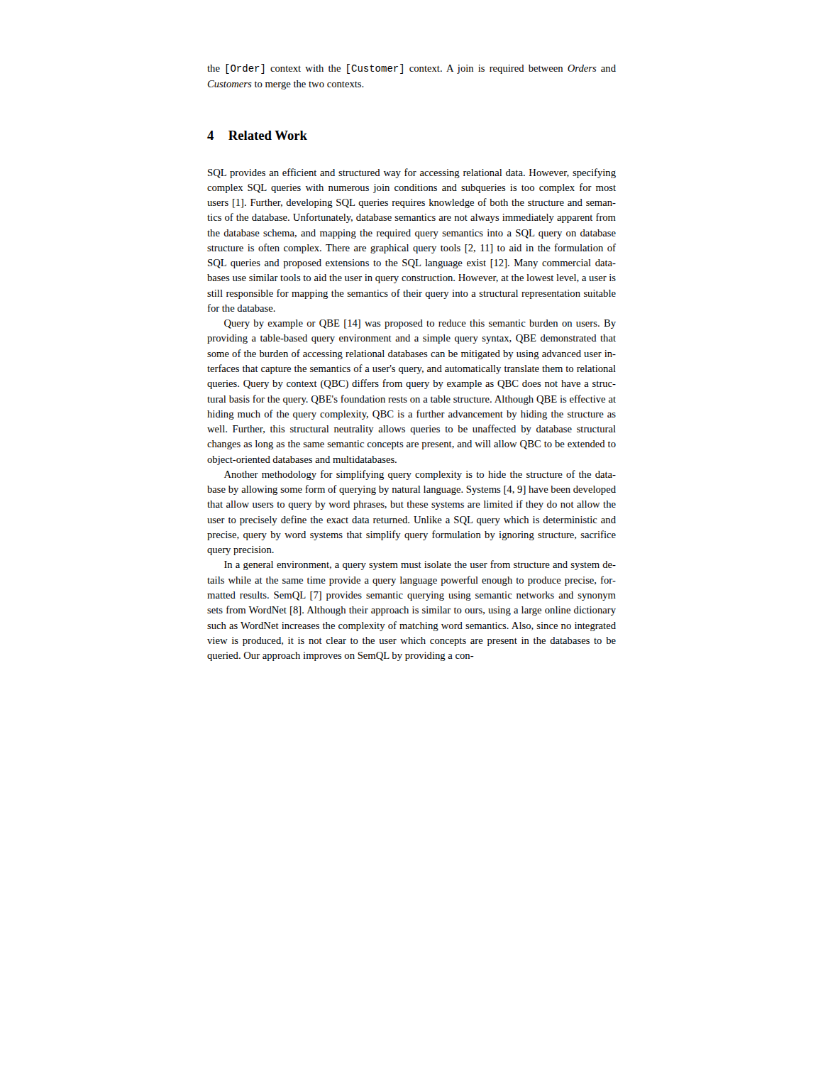the [Order] context with the [Customer] context. A join is required between Orders and Customers to merge the two contexts.
4 Related Work
SQL provides an efficient and structured way for accessing relational data. However, specifying complex SQL queries with numerous join conditions and subqueries is too complex for most users [1]. Further, developing SQL queries requires knowledge of both the structure and semantics of the database. Unfortunately, database semantics are not always immediately apparent from the database schema, and mapping the required query semantics into a SQL query on database structure is often complex. There are graphical query tools [2, 11] to aid in the formulation of SQL queries and proposed extensions to the SQL language exist [12]. Many commercial databases use similar tools to aid the user in query construction. However, at the lowest level, a user is still responsible for mapping the semantics of their query into a structural representation suitable for the database.
Query by example or QBE [14] was proposed to reduce this semantic burden on users. By providing a table-based query environment and a simple query syntax, QBE demonstrated that some of the burden of accessing relational databases can be mitigated by using advanced user interfaces that capture the semantics of a user's query, and automatically translate them to relational queries. Query by context (QBC) differs from query by example as QBC does not have a structural basis for the query. QBE's foundation rests on a table structure. Although QBE is effective at hiding much of the query complexity, QBC is a further advancement by hiding the structure as well. Further, this structural neutrality allows queries to be unaffected by database structural changes as long as the same semantic concepts are present, and will allow QBC to be extended to object-oriented databases and multidatabases.
Another methodology for simplifying query complexity is to hide the structure of the database by allowing some form of querying by natural language. Systems [4, 9] have been developed that allow users to query by word phrases, but these systems are limited if they do not allow the user to precisely define the exact data returned. Unlike a SQL query which is deterministic and precise, query by word systems that simplify query formulation by ignoring structure, sacrifice query precision.
In a general environment, a query system must isolate the user from structure and system details while at the same time provide a query language powerful enough to produce precise, formatted results. SemQL [7] provides semantic querying using semantic networks and synonym sets from WordNet [8]. Although their approach is similar to ours, using a large online dictionary such as WordNet increases the complexity of matching word semantics. Also, since no integrated view is produced, it is not clear to the user which concepts are present in the databases to be queried. Our approach improves on SemQL by providing a con-